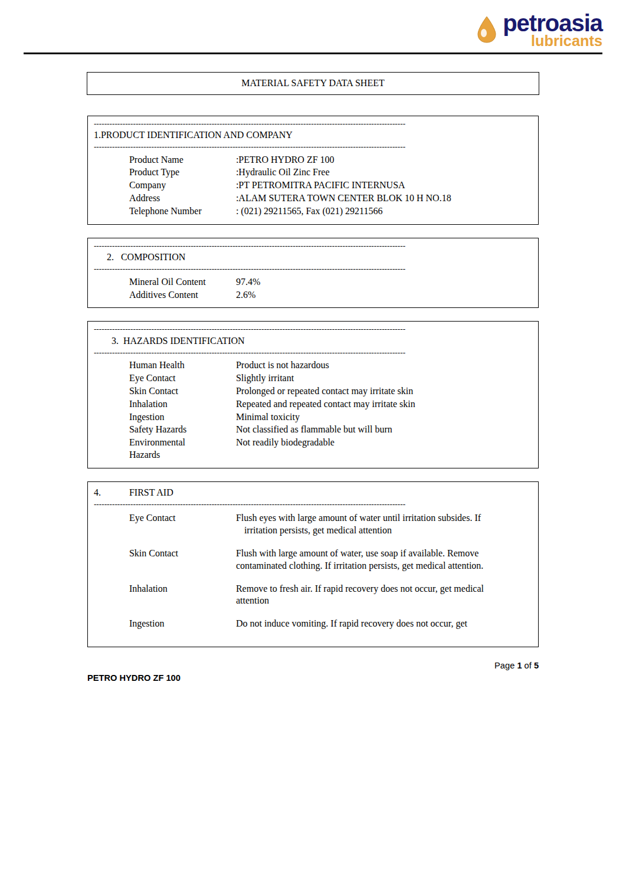petroasia
lubricants
MATERIAL SAFETY DATA SHEET
-----------------------------------------------------------------------------------------------------------------------
1.PRODUCT IDENTIFICATION AND COMPANY
-----------------------------------------------------------------------------------------------------------------------
| Product Name | :PETRO HYDRO ZF 100 |
| Product Type | :Hydraulic Oil Zinc Free |
| Company | :PT PETROMITRA PACIFIC INTERNUSA |
| Address | :ALAM SUTERA TOWN CENTER BLOK 10 H NO.18 |
| Telephone Number | : (021) 29211565, Fax (021) 29211566 |
-----------------------------------------------------------------------------------------------------------------------
2. COMPOSITION
-----------------------------------------------------------------------------------------------------------------------
| Mineral Oil Content | 97.4% |
| Additives Content | 2.6% |
-----------------------------------------------------------------------------------------------------------------------
3. HAZARDS IDENTIFICATION
-----------------------------------------------------------------------------------------------------------------------
| Human Health | Product is not hazardous |
| Eye Contact | Slightly irritant |
| Skin Contact | Prolonged or repeated contact may irritate skin |
| Inhalation | Repeated and repeated contact may irritate skin |
| Ingestion | Minimal toxicity |
| Safety Hazards | Not classified as flammable but will burn |
| Environmental Hazards | Not readily biodegradable |
4. FIRST AID
-----------------------------------------------------------------------------------------------------------------------
| Eye Contact | Flush eyes with large amount of water until irritation subsides. If irritation persists, get medical attention |
| Skin Contact | Flush with large amount of water, use soap if available. Remove contaminated clothing. If irritation persists, get medical attention. |
| Inhalation | Remove to fresh air. If rapid recovery does not occur, get medical attention |
| Ingestion | Do not induce vomiting. If rapid recovery does not occur, get |
Page 1 of 5
PETRO HYDRO ZF 100